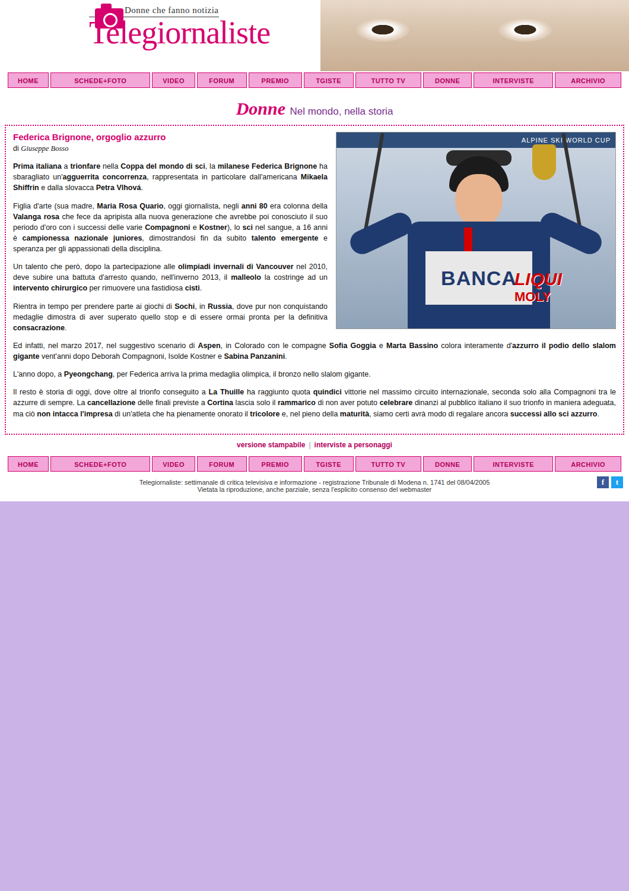Donne che fanno notizia
Telegiornaliste
| HOME | SCHEDE+FOTO | VIDEO | FORUM | PREMIO | TGISTE | TUTTO TV | DONNE | INTERVISTE | ARCHIVIO |
Donne Nel mondo, nella storia
ALPINE SKI WORLD CUP
BANCA
GENERALI
LIQUIMOLY
Federica Brignone, orgoglio azzurro
di Giuseppe Bosso
Prima italiana a trionfare nella Coppa del mondo di sci, la milanese Federica Brignone ha sbaragliato un'agguerrita concorrenza, rappresentata in particolare dall'americana Mikaela Shiffrin e dalla slovacca Petra Vlhová.
Figlia d'arte (sua madre, Maria Rosa Quario, oggi giornalista, negli anni 80 era colonna della Valanga rosa che fece da apripista alla nuova generazione che avrebbe poi conosciuto il suo periodo d'oro con i successi delle varie Compagnoni e Kostner), lo sci nel sangue, a 16 anni è campionessa nazionale juniores, dimostrandosi fin da subito talento emergente e speranza per gli appassionati della disciplina.
Un talento che però, dopo la partecipazione alle olimpiadi invernali di Vancouver nel 2010, deve subire una battuta d'arresto quando, nell'inverno 2013, il malleolo la costringe ad un intervento chirurgico per rimuovere una fastidiosa cisti.
Rientra in tempo per prendere parte ai giochi di Sochi, in Russia, dove pur non conquistando medaglie dimostra di aver superato quello stop e di essere ormai pronta per la definitiva consacrazione.
Ed infatti, nel marzo 2017, nel suggestivo scenario di Aspen, in Colorado con le compagne Sofia Goggia e Marta Bassino colora interamente d'azzurro il podio dello slalom gigante vent'anni dopo Deborah Compagnoni, Isolde Kostner e Sabina Panzanini.
L'anno dopo, a Pyeongchang, per Federica arriva la prima medaglia olimpica, il bronzo nello slalom gigante.
Il resto è storia di oggi, dove oltre al trionfo conseguito a La Thuille ha raggiunto quota quindici vittorie nel massimo circuito internazionale, seconda solo alla Compagnoni tra le azzurre di sempre. La cancellazione delle finali previste a Cortina lascia solo il rammarico di non aver potuto celebrare dinanzi al pubblico italiano il suo trionfo in maniera adeguata, ma ciò non intacca l'impresa di un'atleta che ha pienamente onorato il tricolore e, nel pieno della maturità, siamo certi avrà modo di regalare ancora successi allo sci azzurro.
versione stampabile|interviste a personaggi
| HOME | SCHEDE+FOTO | VIDEO | FORUM | PREMIO | TGISTE | TUTTO TV | DONNE | INTERVISTE | ARCHIVIO |
ft
Telegiornaliste: settimanale di critica televisiva e informazione - registrazione Tribunale di Modena n. 1741 del 08/04/2005
Vietata la riproduzione, anche parziale, senza l'esplicito consenso del webmaster